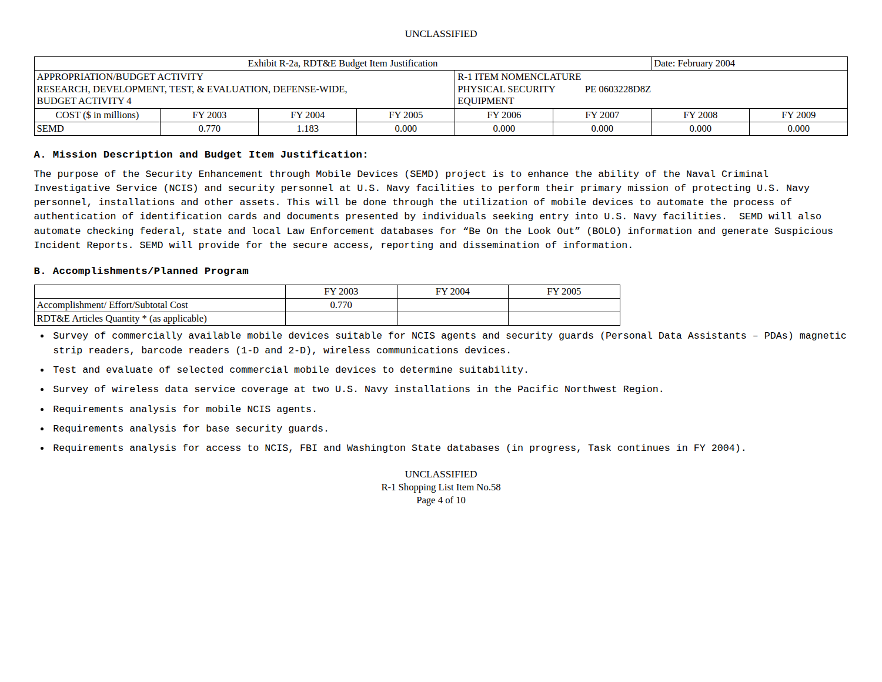UNCLASSIFIED
| Exhibit R-2a, RDT&E Budget Item Justification | Date: February 2004 |
| APPROPRIATION/BUDGET ACTIVITY RESEARCH, DEVELOPMENT, TEST, & EVALUATION, DEFENSE-WIDE, BUDGET ACTIVITY 4 | R-1 ITEM NOMENCLATURE PHYSICAL SECURITY PE 0603228D8Z EQUIPMENT |
| COST ($ in millions) | FY 2003 | FY 2004 | FY 2005 | FY 2006 | FY 2007 | FY 2008 | FY 2009 |
| SEMD | 0.770 | 1.183 | 0.000 | 0.000 | 0.000 | 0.000 | 0.000 |
A. Mission Description and Budget Item Justification:
The purpose of the Security Enhancement through Mobile Devices (SEMD) project is to enhance the ability of the Naval Criminal Investigative Service (NCIS) and security personnel at U.S. Navy facilities to perform their primary mission of protecting U.S. Navy personnel, installations and other assets. This will be done through the utilization of mobile devices to automate the process of authentication of identification cards and documents presented by individuals seeking entry into U.S. Navy facilities. SEMD will also automate checking federal, state and local Law Enforcement databases for “Be On the Look Out” (BOLO) information and generate Suspicious Incident Reports. SEMD will provide for the secure access, reporting and dissemination of information.
B. Accomplishments/Planned Program
| | FY 2003 | FY 2004 | FY 2005 |
| Accomplishment/ Effort/Subtotal Cost | 0.770 | | |
| RDT&E Articles Quantity * (as applicable) | | | |
Survey of commercially available mobile devices suitable for NCIS agents and security guards (Personal Data Assistants – PDAs) magnetic strip readers, barcode readers (1-D and 2-D), wireless communications devices.
Test and evaluate of selected commercial mobile devices to determine suitability.
Survey of wireless data service coverage at two U.S. Navy installations in the Pacific Northwest Region.
Requirements analysis for mobile NCIS agents.
Requirements analysis for base security guards.
Requirements analysis for access to NCIS, FBI and Washington State databases (in progress, Task continues in FY 2004).
UNCLASSIFIED
R-1 Shopping List Item No.58
Page 4 of 10